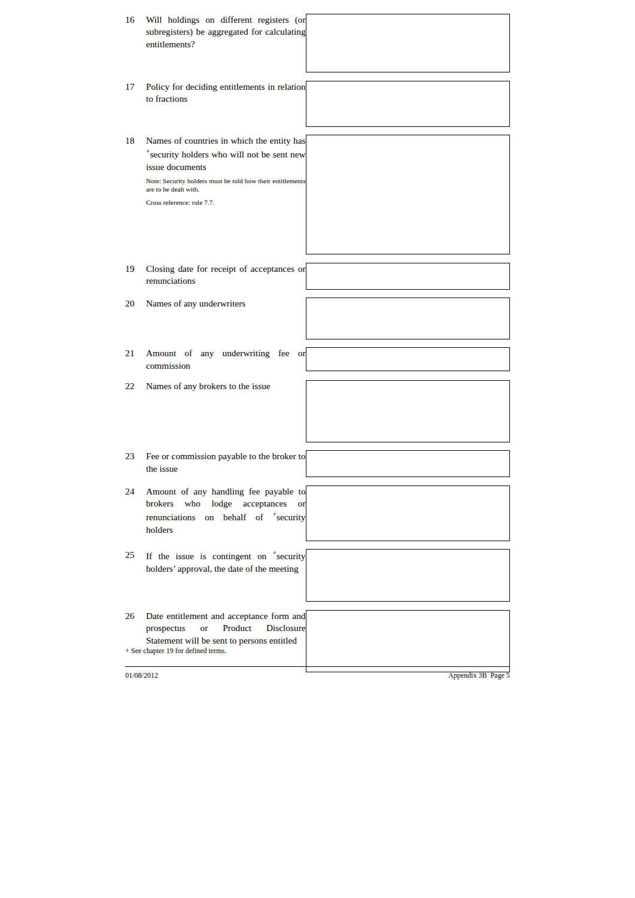| 16 | Will holdings on different registers (or subregisters) be aggregated for calculating entitlements? | |
| 17 | Policy for deciding entitlements in relation to fractions | |
| 18 | Names of countries in which the entity has + security holders who will not be sent new issue documents Note: Security holders must be told how their entitlements are to be dealt with. Cross reference: rule 7.7. | |
| 19 | Closing date for receipt of acceptances or renunciations | |
| 20 | Names of any underwriters | |
| 21 | Amount of any underwriting fee or commission | |
| 22 | Names of any brokers to the issue | |
| 23 | Fee or commission payable to the broker to the issue | |
| 24 | Amount of any handling fee payable to brokers who lodge acceptances or renunciations on behalf of + security holders | |
| 25 | If the issue is contingent on + security holders’ approval, the date of the meeting | |
| 26 | Date entitlement and acceptance form and prospectus or Product Disclosure Statement will be sent to persons entitled | |
+ See chapter 19 for defined terms.
01/08/2012 Appendix 3B Page 5